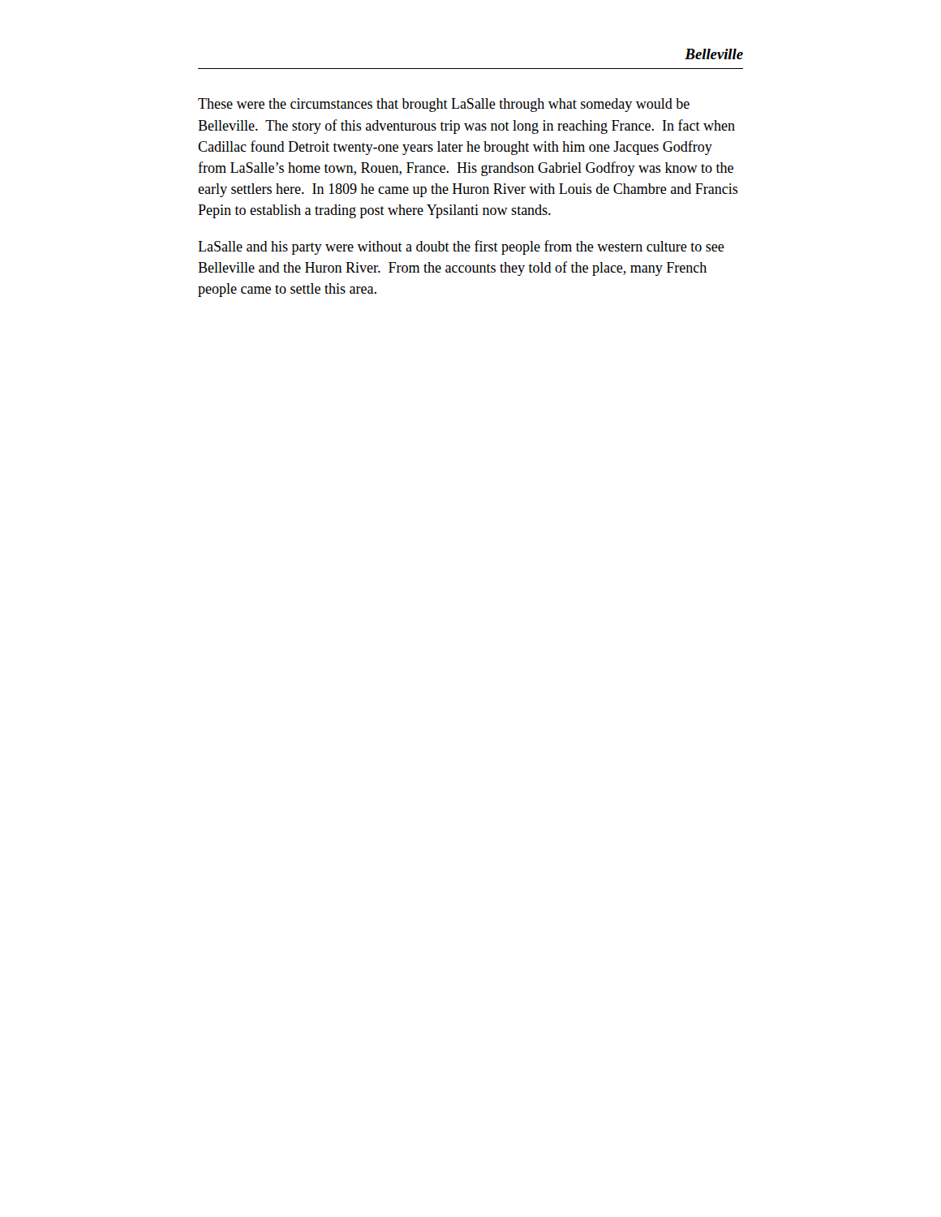Belleville
These were the circumstances that brought LaSalle through what someday would be Belleville. The story of this adventurous trip was not long in reaching France. In fact when Cadillac found Detroit twenty-one years later he brought with him one Jacques Godfroy from LaSalle’s home town, Rouen, France. His grandson Gabriel Godfroy was know to the early settlers here. In 1809 he came up the Huron River with Louis de Chambre and Francis Pepin to establish a trading post where Ypsilanti now stands.
LaSalle and his party were without a doubt the first people from the western culture to see Belleville and the Huron River. From the accounts they told of the place, many French people came to settle this area.